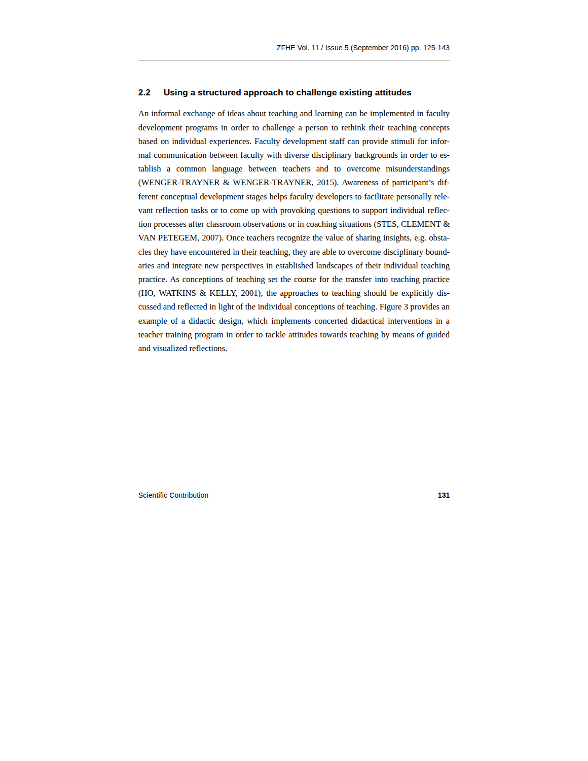ZFHE Vol. 11 / Issue 5 (September 2016) pp. 125-143
2.2 Using a structured approach to challenge existing attitudes
An informal exchange of ideas about teaching and learning can be implemented in faculty development programs in order to challenge a person to rethink their teaching concepts based on individual experiences. Faculty development staff can provide stimuli for informal communication between faculty with diverse disciplinary backgrounds in order to establish a common language between teachers and to overcome misunderstandings (WENGER-TRAYNER & WENGER-TRAYNER, 2015). Awareness of participant’s different conceptual development stages helps faculty developers to facilitate personally relevant reflection tasks or to come up with provoking questions to support individual reflection processes after classroom observations or in coaching situations (STES, CLEMENT & VAN PETEGEM, 2007). Once teachers recognize the value of sharing insights, e.g. obstacles they have encountered in their teaching, they are able to overcome disciplinary boundaries and integrate new perspectives in established landscapes of their individual teaching practice. As conceptions of teaching set the course for the transfer into teaching practice (HO, WATKINS & KELLY, 2001), the approaches to teaching should be explicitly discussed and reflected in light of the individual conceptions of teaching. Figure 3 provides an example of a didactic design, which implements concerted didactical interventions in a teacher training program in order to tackle attitudes towards teaching by means of guided and visualized reflections.
Scientific Contribution 131